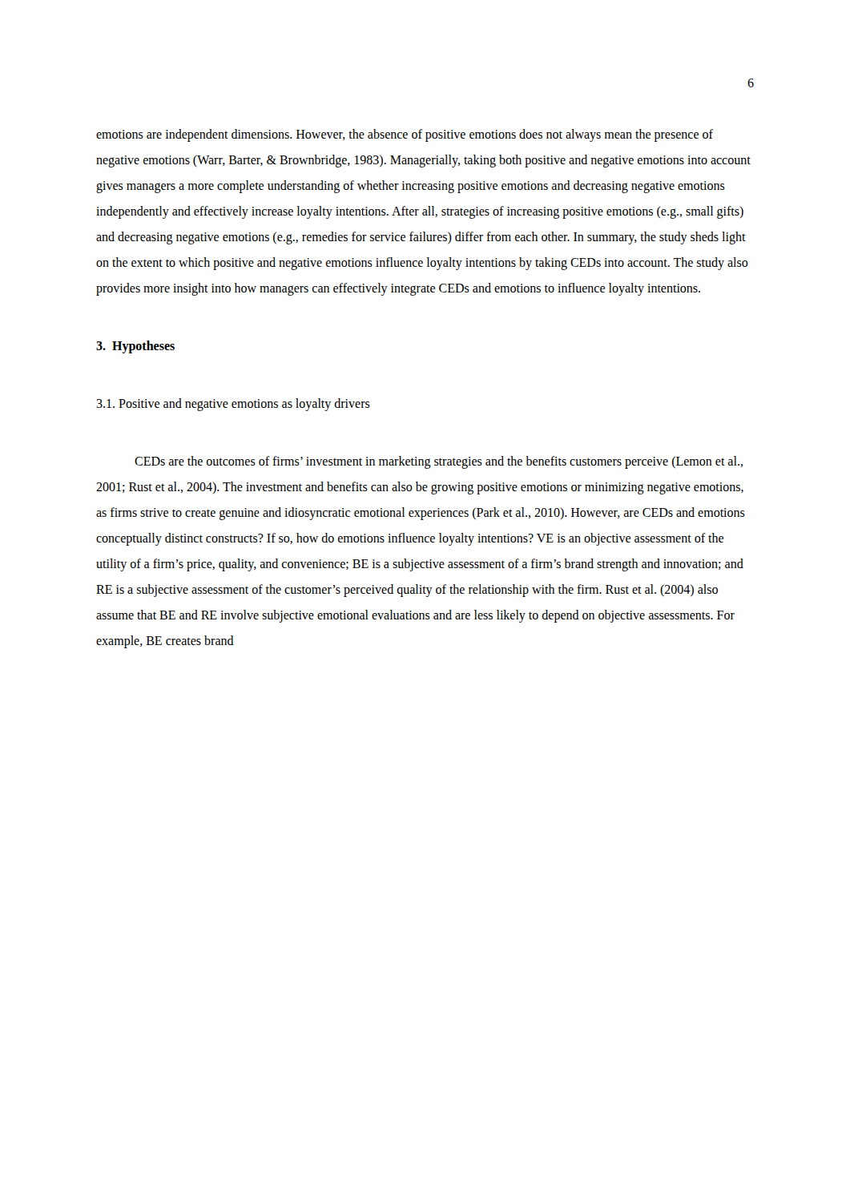6
emotions are independent dimensions. However, the absence of positive emotions does not always mean the presence of negative emotions (Warr, Barter, & Brownbridge, 1983). Managerially, taking both positive and negative emotions into account gives managers a more complete understanding of whether increasing positive emotions and decreasing negative emotions independently and effectively increase loyalty intentions. After all, strategies of increasing positive emotions (e.g., small gifts) and decreasing negative emotions (e.g., remedies for service failures) differ from each other. In summary, the study sheds light on the extent to which positive and negative emotions influence loyalty intentions by taking CEDs into account. The study also provides more insight into how managers can effectively integrate CEDs and emotions to influence loyalty intentions.
3. Hypotheses
3.1. Positive and negative emotions as loyalty drivers
CEDs are the outcomes of firms’ investment in marketing strategies and the benefits customers perceive (Lemon et al., 2001; Rust et al., 2004). The investment and benefits can also be growing positive emotions or minimizing negative emotions, as firms strive to create genuine and idiosyncratic emotional experiences (Park et al., 2010). However, are CEDs and emotions conceptually distinct constructs? If so, how do emotions influence loyalty intentions? VE is an objective assessment of the utility of a firm’s price, quality, and convenience; BE is a subjective assessment of a firm’s brand strength and innovation; and RE is a subjective assessment of the customer’s perceived quality of the relationship with the firm. Rust et al. (2004) also assume that BE and RE involve subjective emotional evaluations and are less likely to depend on objective assessments. For example, BE creates brand